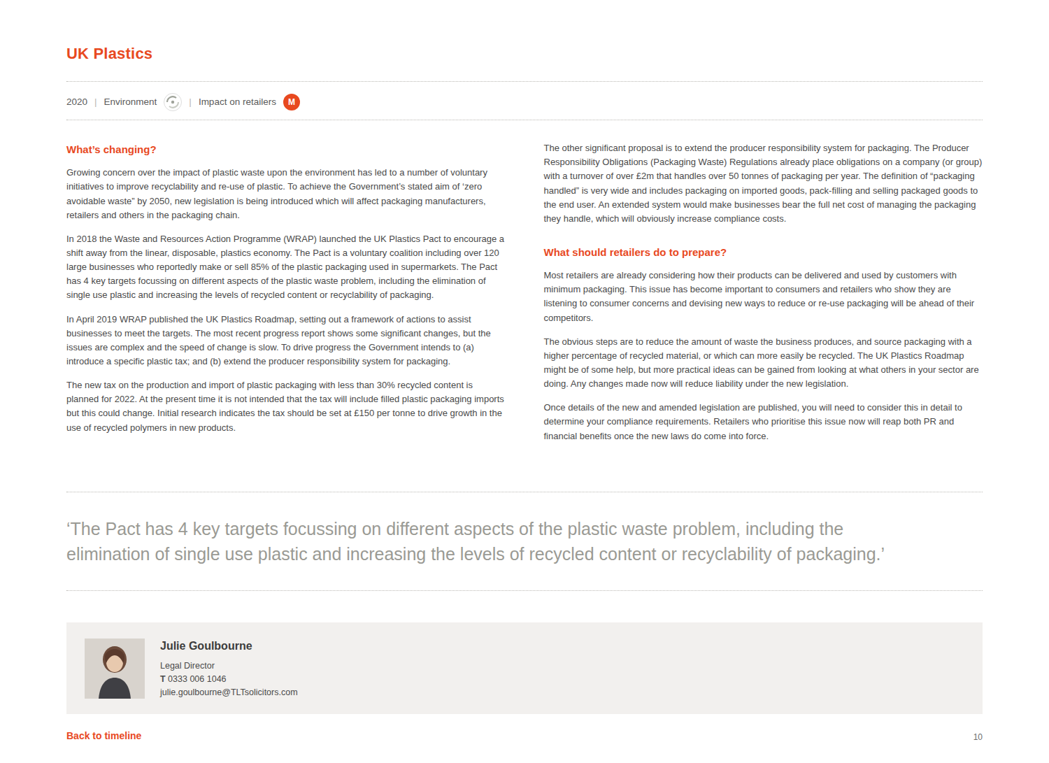UK Plastics
2020 | Environment | Impact on retailers M
What’s changing?
Growing concern over the impact of plastic waste upon the environment has led to a number of voluntary initiatives to improve recyclability and re-use of plastic. To achieve the Government’s stated aim of ‘zero avoidable waste” by 2050, new legislation is being introduced which will affect packaging manufacturers, retailers and others in the packaging chain.
In 2018 the Waste and Resources Action Programme (WRAP) launched the UK Plastics Pact to encourage a shift away from the linear, disposable, plastics economy. The Pact is a voluntary coalition including over 120 large businesses who reportedly make or sell 85% of the plastic packaging used in supermarkets. The Pact has 4 key targets focussing on different aspects of the plastic waste problem, including the elimination of single use plastic and increasing the levels of recycled content or recyclability of packaging.
In April 2019 WRAP published the UK Plastics Roadmap, setting out a framework of actions to assist businesses to meet the targets. The most recent progress report shows some significant changes, but the issues are complex and the speed of change is slow. To drive progress the Government intends to (a) introduce a specific plastic tax; and (b) extend the producer responsibility system for packaging.
The new tax on the production and import of plastic packaging with less than 30% recycled content is planned for 2022. At the present time it is not intended that the tax will include filled plastic packaging imports but this could change. Initial research indicates the tax should be set at £150 per tonne to drive growth in the use of recycled polymers in new products.
The other significant proposal is to extend the producer responsibility system for packaging. The Producer Responsibility Obligations (Packaging Waste) Regulations already place obligations on a company (or group) with a turnover of over £2m that handles over 50 tonnes of packaging per year. The definition of “packaging handled” is very wide and includes packaging on imported goods, pack-filling and selling packaged goods to the end user. An extended system would make businesses bear the full net cost of managing the packaging they handle, which will obviously increase compliance costs.
What should retailers do to prepare?
Most retailers are already considering how their products can be delivered and used by customers with minimum packaging. This issue has become important to consumers and retailers who show they are listening to consumer concerns and devising new ways to reduce or re-use packaging will be ahead of their competitors.
The obvious steps are to reduce the amount of waste the business produces, and source packaging with a higher percentage of recycled material, or which can more easily be recycled. The UK Plastics Roadmap might be of some help, but more practical ideas can be gained from looking at what others in your sector are doing. Any changes made now will reduce liability under the new legislation.
Once details of the new and amended legislation are published, you will need to consider this in detail to determine your compliance requirements. Retailers who prioritise this issue now will reap both PR and financial benefits once the new laws do come into force.
‘The Pact has 4 key targets focussing on different aspects of the plastic waste problem, including the elimination of single use plastic and increasing the levels of recycled content or recyclability of packaging.’
Julie Goulbourne
Legal Director
T 0333 006 1046
julie.goulbourne@TLTsolicitors.com
Back to timeline 10